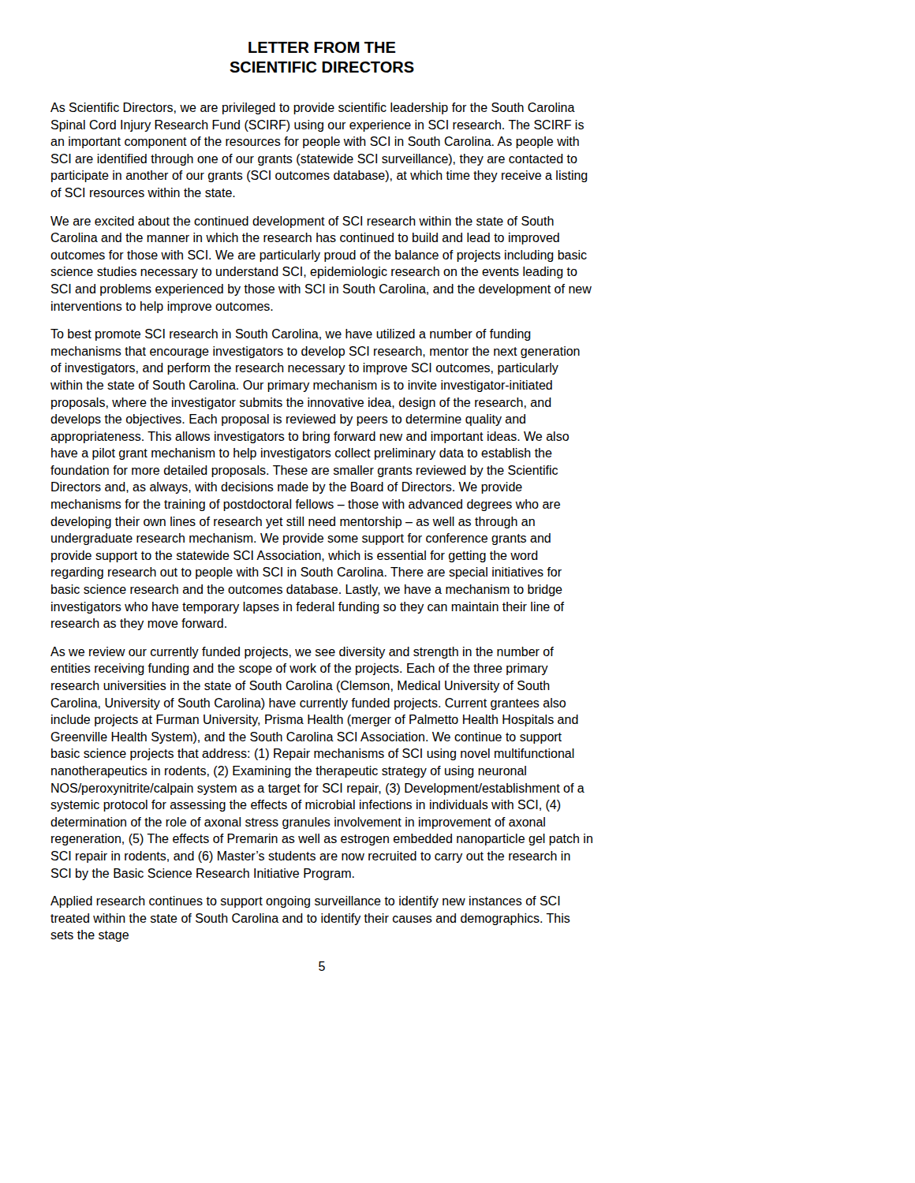LETTER FROM THE
SCIENTIFIC DIRECTORS
As Scientific Directors, we are privileged to provide scientific leadership for the South Carolina Spinal Cord Injury Research Fund (SCIRF) using our experience in SCI research. The SCIRF is an important component of the resources for people with SCI in South Carolina. As people with SCI are identified through one of our grants (statewide SCI surveillance), they are contacted to participate in another of our grants (SCI outcomes database), at which time they receive a listing of SCI resources within the state.
We are excited about the continued development of SCI research within the state of South Carolina and the manner in which the research has continued to build and lead to improved outcomes for those with SCI. We are particularly proud of the balance of projects including basic science studies necessary to understand SCI, epidemiologic research on the events leading to SCI and problems experienced by those with SCI in South Carolina, and the development of new interventions to help improve outcomes.
To best promote SCI research in South Carolina, we have utilized a number of funding mechanisms that encourage investigators to develop SCI research, mentor the next generation of investigators, and perform the research necessary to improve SCI outcomes, particularly within the state of South Carolina. Our primary mechanism is to invite investigator-initiated proposals, where the investigator submits the innovative idea, design of the research, and develops the objectives. Each proposal is reviewed by peers to determine quality and appropriateness. This allows investigators to bring forward new and important ideas. We also have a pilot grant mechanism to help investigators collect preliminary data to establish the foundation for more detailed proposals. These are smaller grants reviewed by the Scientific Directors and, as always, with decisions made by the Board of Directors. We provide mechanisms for the training of postdoctoral fellows – those with advanced degrees who are developing their own lines of research yet still need mentorship – as well as through an undergraduate research mechanism. We provide some support for conference grants and provide support to the statewide SCI Association, which is essential for getting the word regarding research out to people with SCI in South Carolina. There are special initiatives for basic science research and the outcomes database. Lastly, we have a mechanism to bridge investigators who have temporary lapses in federal funding so they can maintain their line of research as they move forward.
As we review our currently funded projects, we see diversity and strength in the number of entities receiving funding and the scope of work of the projects. Each of the three primary research universities in the state of South Carolina (Clemson, Medical University of South Carolina, University of South Carolina) have currently funded projects. Current grantees also include projects at Furman University, Prisma Health (merger of Palmetto Health Hospitals and Greenville Health System), and the South Carolina SCI Association. We continue to support basic science projects that address: (1) Repair mechanisms of SCI using novel multifunctional nanotherapeutics in rodents, (2) Examining the therapeutic strategy of using neuronal NOS/peroxynitrite/calpain system as a target for SCI repair, (3) Development/establishment of a systemic protocol for assessing the effects of microbial infections in individuals with SCI, (4) determination of the role of axonal stress granules involvement in improvement of axonal regeneration, (5) The effects of Premarin as well as estrogen embedded nanoparticle gel patch in SCI repair in rodents, and (6) Master’s students are now recruited to carry out the research in SCI by the Basic Science Research Initiative Program.
Applied research continues to support ongoing surveillance to identify new instances of SCI treated within the state of South Carolina and to identify their causes and demographics. This sets the stage
5